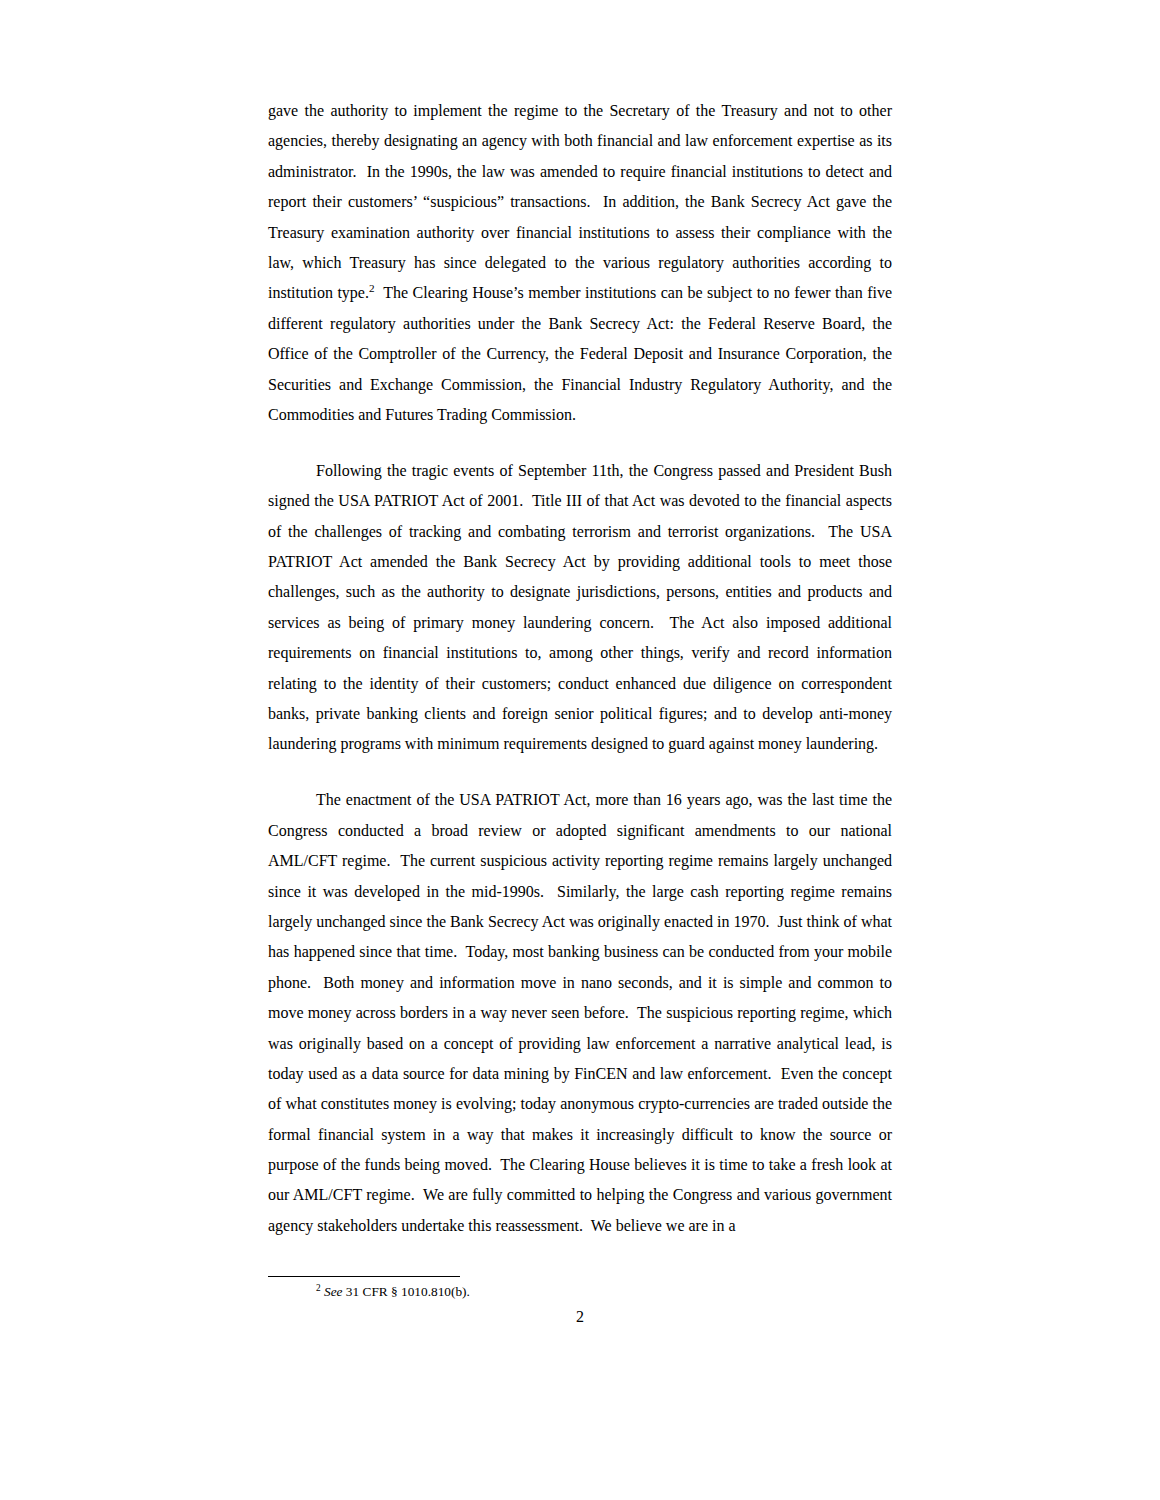gave the authority to implement the regime to the Secretary of the Treasury and not to other agencies, thereby designating an agency with both financial and law enforcement expertise as its administrator. In the 1990s, the law was amended to require financial institutions to detect and report their customers’ “suspicious” transactions. In addition, the Bank Secrecy Act gave the Treasury examination authority over financial institutions to assess their compliance with the law, which Treasury has since delegated to the various regulatory authorities according to institution type.2 The Clearing House’s member institutions can be subject to no fewer than five different regulatory authorities under the Bank Secrecy Act: the Federal Reserve Board, the Office of the Comptroller of the Currency, the Federal Deposit and Insurance Corporation, the Securities and Exchange Commission, the Financial Industry Regulatory Authority, and the Commodities and Futures Trading Commission.
Following the tragic events of September 11th, the Congress passed and President Bush signed the USA PATRIOT Act of 2001. Title III of that Act was devoted to the financial aspects of the challenges of tracking and combating terrorism and terrorist organizations. The USA PATRIOT Act amended the Bank Secrecy Act by providing additional tools to meet those challenges, such as the authority to designate jurisdictions, persons, entities and products and services as being of primary money laundering concern. The Act also imposed additional requirements on financial institutions to, among other things, verify and record information relating to the identity of their customers; conduct enhanced due diligence on correspondent banks, private banking clients and foreign senior political figures; and to develop anti-money laundering programs with minimum requirements designed to guard against money laundering.
The enactment of the USA PATRIOT Act, more than 16 years ago, was the last time the Congress conducted a broad review or adopted significant amendments to our national AML/CFT regime. The current suspicious activity reporting regime remains largely unchanged since it was developed in the mid-1990s. Similarly, the large cash reporting regime remains largely unchanged since the Bank Secrecy Act was originally enacted in 1970. Just think of what has happened since that time. Today, most banking business can be conducted from your mobile phone. Both money and information move in nano seconds, and it is simple and common to move money across borders in a way never seen before. The suspicious reporting regime, which was originally based on a concept of providing law enforcement a narrative analytical lead, is today used as a data source for data mining by FinCEN and law enforcement. Even the concept of what constitutes money is evolving; today anonymous crypto-currencies are traded outside the formal financial system in a way that makes it increasingly difficult to know the source or purpose of the funds being moved. The Clearing House believes it is time to take a fresh look at our AML/CFT regime. We are fully committed to helping the Congress and various government agency stakeholders undertake this reassessment. We believe we are in a
2 See 31 CFR § 1010.810(b).
2